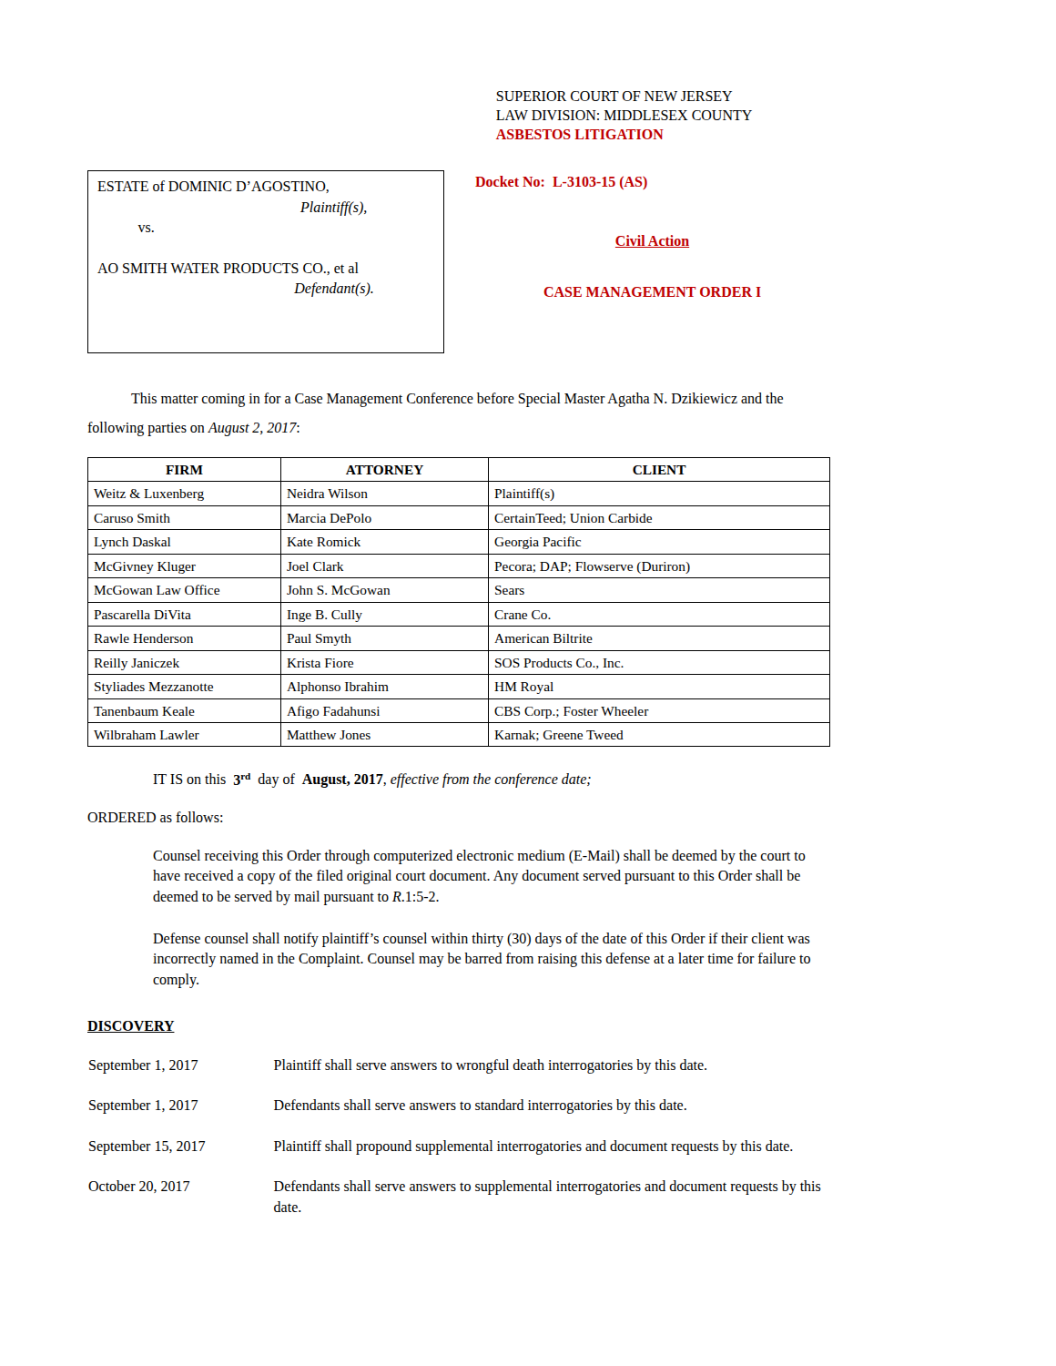SUPERIOR COURT OF NEW JERSEY
LAW DIVISION: MIDDLESEX COUNTY
ASBESTOS LITIGATION
| ESTATE of DOMINIC D’AGOSTINO, Plaintiff(s), vs. AO SMITH WATER PRODUCTS CO., et al Defendant(s). | Docket No: L-3103-15 (AS) Civil Action CASE MANAGEMENT ORDER I |
This matter coming in for a Case Management Conference before Special Master Agatha N. Dzikiewicz and the following parties on August 2, 2017:
| FIRM | ATTORNEY | CLIENT |
| --- | --- | --- |
| Weitz & Luxenberg | Neidra Wilson | Plaintiff(s) |
| Caruso Smith | Marcia DePolo | CertainTeed; Union Carbide |
| Lynch Daskal | Kate Romick | Georgia Pacific |
| McGivney Kluger | Joel Clark | Pecora; DAP; Flowserve (Duriron) |
| McGowan Law Office | John S. McGowan | Sears |
| Pascarella DiVita | Inge B. Cully | Crane Co. |
| Rawle Henderson | Paul Smyth | American Biltrite |
| Reilly Janiczek | Krista Fiore | SOS Products Co., Inc. |
| Styliades Mezzanotte | Alphonso Ibrahim | HM Royal |
| Tanenbaum Keale | Afigo Fadahunsi | CBS Corp.; Foster Wheeler |
| Wilbraham Lawler | Matthew Jones | Karnak; Greene Tweed |
IT IS on this 3rd day of August, 2017, effective from the conference date;
ORDERED as follows:
Counsel receiving this Order through computerized electronic medium (E-Mail) shall be deemed by the court to have received a copy of the filed original court document. Any document served pursuant to this Order shall be deemed to be served by mail pursuant to R.1:5-2.
Defense counsel shall notify plaintiff’s counsel within thirty (30) days of the date of this Order if their client was incorrectly named in the Complaint. Counsel may be barred from raising this defense at a later time for failure to comply.
DISCOVERY
| September 1, 2017 | Plaintiff shall serve answers to wrongful death interrogatories by this date. |
| September 1, 2017 | Defendants shall serve answers to standard interrogatories by this date. |
| September 15, 2017 | Plaintiff shall propound supplemental interrogatories and document requests by this date. |
| October 20, 2017 | Defendants shall serve answers to supplemental interrogatories and document requests by this date. |